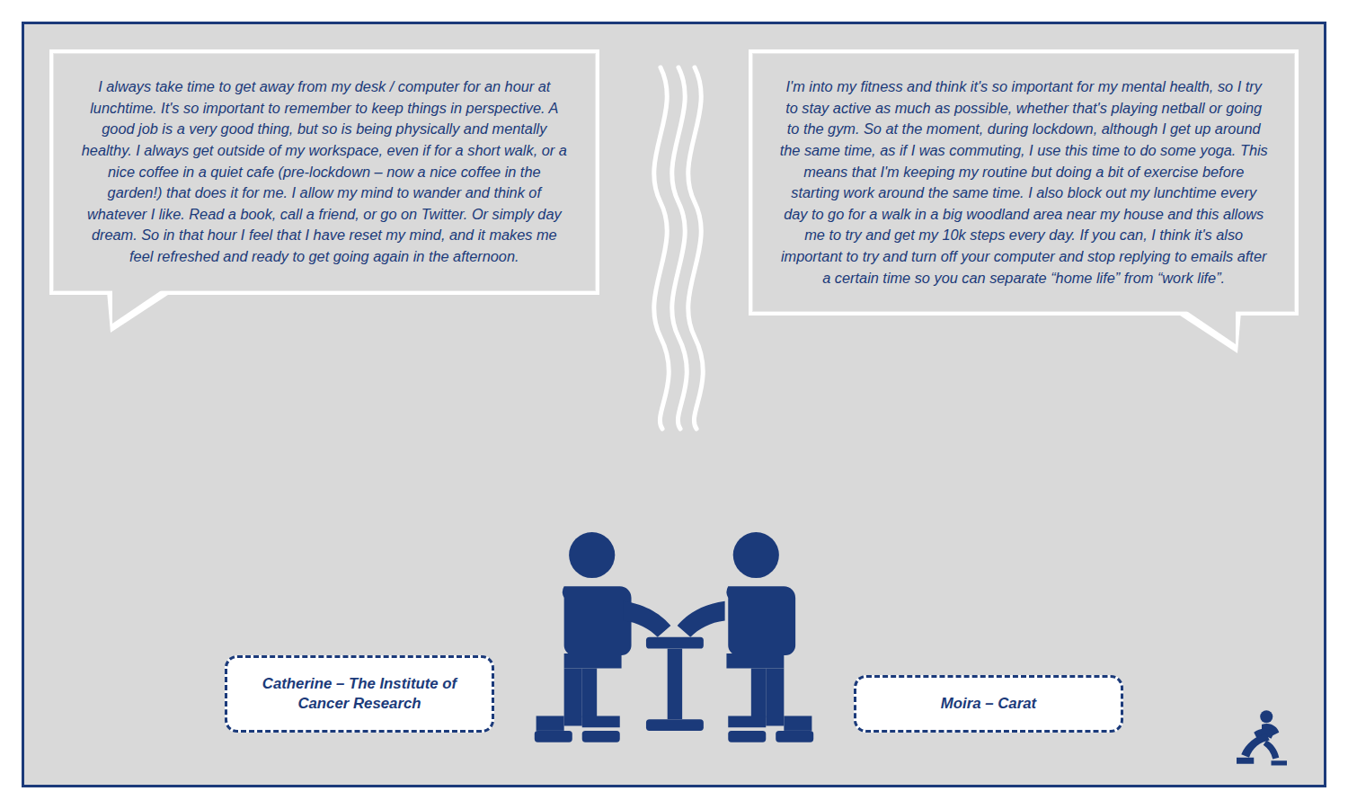I always take time to get away from my desk / computer for an hour at lunchtime. It's so important to remember to keep things in perspective. A good job is a very good thing, but so is being physically and mentally healthy. I always get outside of my workspace, even if for a short walk, or a nice coffee in a quiet cafe (pre-lockdown – now a nice coffee in the garden!) that does it for me. I allow my mind to wander and think of whatever I like. Read a book, call a friend, or go on Twitter. Or simply day dream. So in that hour I feel that I have reset my mind, and it makes me feel refreshed and ready to get going again in the afternoon.
I'm into my fitness and think it's so important for my mental health, so I try to stay active as much as possible, whether that's playing netball or going to the gym. So at the moment, during lockdown, although I get up around the same time, as if I was commuting, I use this time to do some yoga. This means that I'm keeping my routine but doing a bit of exercise before starting work around the same time. I also block out my lunchtime every day to go for a walk in a big woodland area near my house and this allows me to try and get my 10k steps every day. If you can, I think it's also important to try and turn off your computer and stop replying to emails after a certain time so you can separate “home life” from “work life”.
Catherine – The Institute of Cancer Research
Two seated figures at a table
Moira – Carat